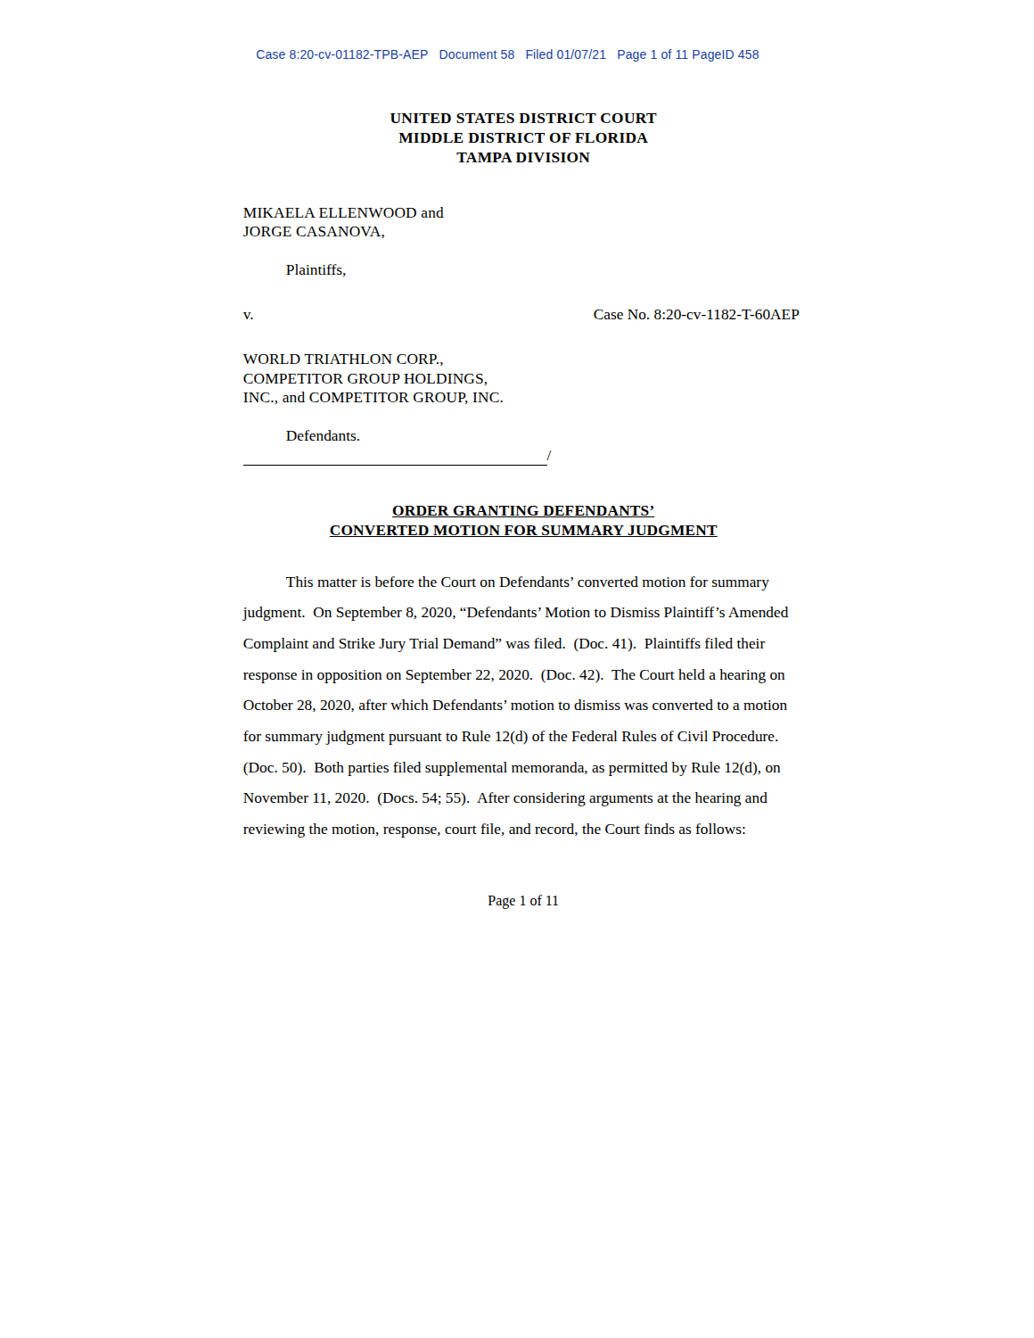Case 8:20-cv-01182-TPB-AEP Document 58 Filed 01/07/21 Page 1 of 11 PageID 458
UNITED STATES DISTRICT COURT
MIDDLE DISTRICT OF FLORIDA
TAMPA DIVISION
MIKAELA ELLENWOOD and
JORGE CASANOVA,
Plaintiffs,
v. Case No. 8:20-cv-1182-T-60AEP
WORLD TRIATHLON CORP.,
COMPETITOR GROUP HOLDINGS,
INC., and COMPETITOR GROUP, INC.
Defendants.
/
ORDER GRANTING DEFENDANTS’
CONVERTED MOTION FOR SUMMARY JUDGMENT
This matter is before the Court on Defendants’ converted motion for summary judgment. On September 8, 2020, “Defendants’ Motion to Dismiss Plaintiff’s Amended Complaint and Strike Jury Trial Demand” was filed. (Doc. 41). Plaintiffs filed their response in opposition on September 22, 2020. (Doc. 42). The Court held a hearing on October 28, 2020, after which Defendants’ motion to dismiss was converted to a motion for summary judgment pursuant to Rule 12(d) of the Federal Rules of Civil Procedure. (Doc. 50). Both parties filed supplemental memoranda, as permitted by Rule 12(d), on November 11, 2020. (Docs. 54; 55). After considering arguments at the hearing and reviewing the motion, response, court file, and record, the Court finds as follows:
Page 1 of 11